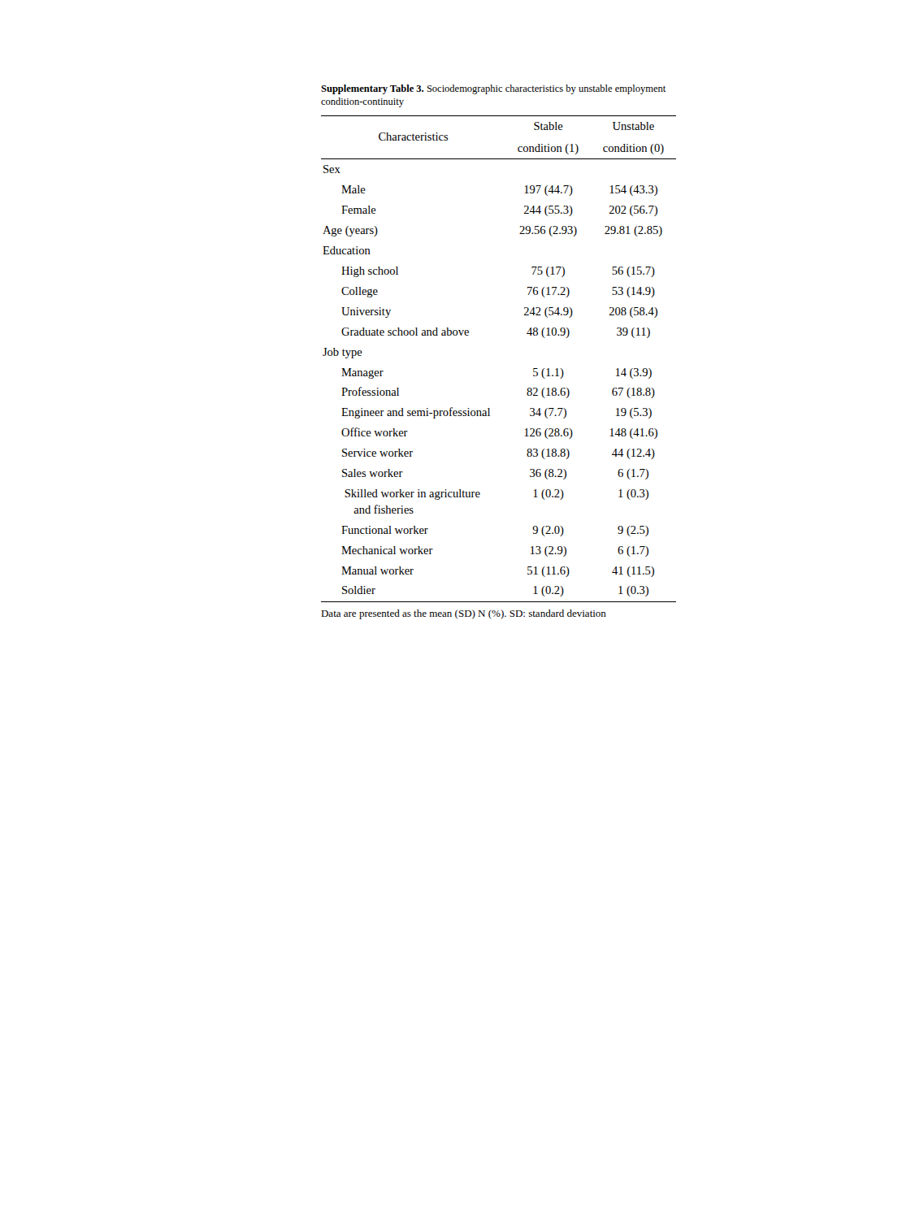Supplementary Table 3. Sociodemographic characteristics by unstable employment condition-continuity
| Characteristics | Stable | Unstable |
| --- | --- | --- |
| condition (1) | condition (0) |
| Sex | | |
| Male | 197 (44.7) | 154 (43.3) |
| Female | 244 (55.3) | 202 (56.7) |
| Age (years) | 29.56 (2.93) | 29.81 (2.85) |
| Education | | |
| High school | 75 (17) | 56 (15.7) |
| College | 76 (17.2) | 53 (14.9) |
| University | 242 (54.9) | 208 (58.4) |
| Graduate school and above | 48 (10.9) | 39 (11) |
| Job type | | |
| Manager | 5 (1.1) | 14 (3.9) |
| Professional | 82 (18.6) | 67 (18.8) |
| Engineer and semi-professional | 34 (7.7) | 19 (5.3) |
| Office worker | 126 (28.6) | 148 (41.6) |
| Service worker | 83 (18.8) | 44 (12.4) |
| Sales worker | 36 (8.2) | 6 (1.7) |
| Skilled worker in agriculture and fisheries | 1 (0.2) | 1 (0.3) |
| Functional worker | 9 (2.0) | 9 (2.5) |
| Mechanical worker | 13 (2.9) | 6 (1.7) |
| Manual worker | 51 (11.6) | 41 (11.5) |
| Soldier | 1 (0.2) | 1 (0.3) |
Data are presented as the mean (SD) N (%). SD: standard deviation